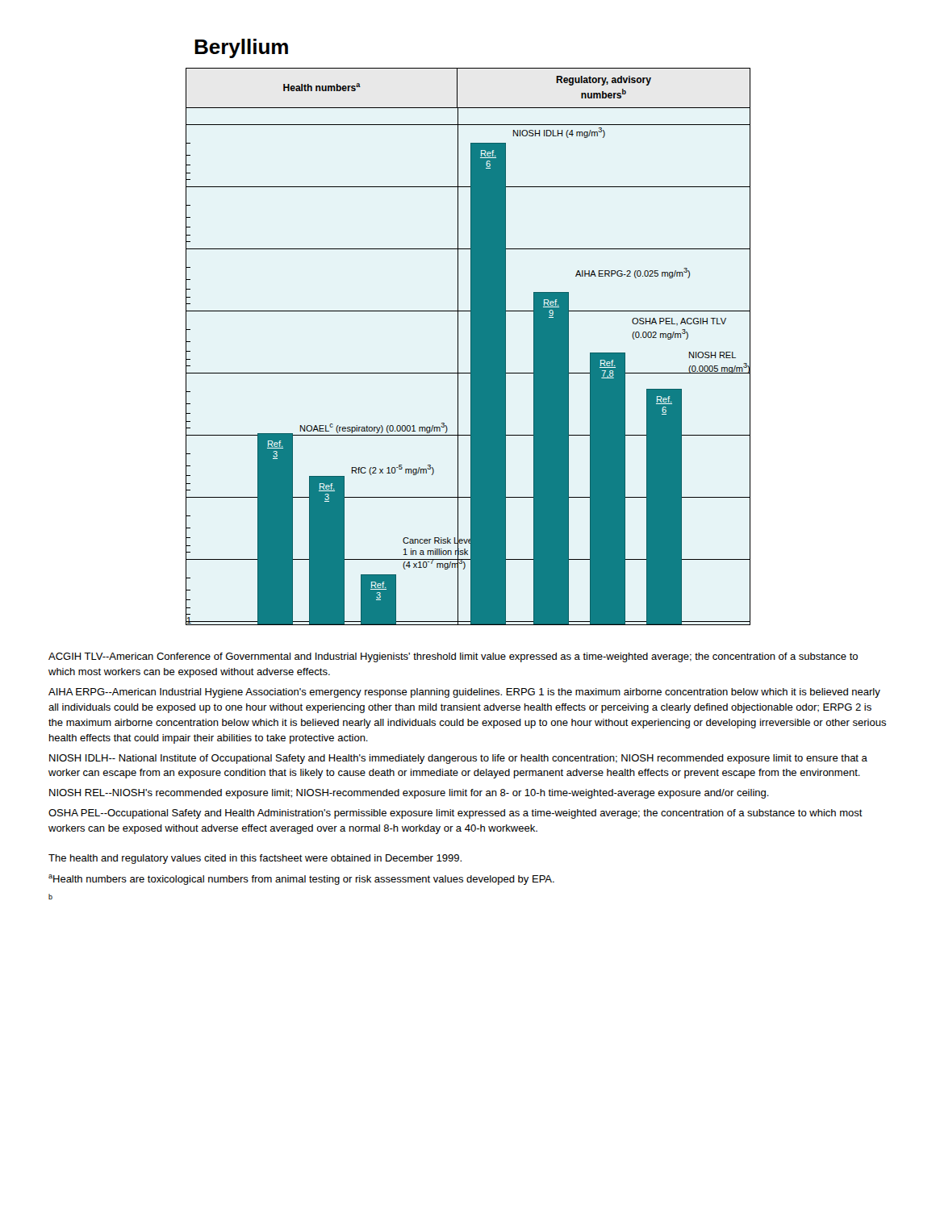Beryllium
| Health numbers a | Regulatory, advisory numbers b |
| --- | --- |
Concentration (mg/m 3)
10
1
0.1
0.01
0.001
0.0001
0.00001
0.000001
0.0000001
Ref.
3
NOAELc (respiratory) (0.0001 mg/m3)
Ref.
3
RfC (2 x 10-5 mg/m3)
Ref.
3
Cancer Risk Level
1 in a million risk
(4 x10-7 mg/m3)
Ref.
6
NIOSH IDLH (4 mg/m3)
Ref.
9
AIHA ERPG-2 (0.025 mg/m3)
Ref.
7,8
OSHA PEL, ACGIH TLV
(0.002 mg/m3)
Ref.
6
NIOSH REL
(0.0005 mg/m3)
ACGIH TLV--American Conference of Governmental and Industrial Hygienists' threshold limit value expressed as a time-weighted average; the concentration of a substance to which most workers can be exposed without adverse effects.
AIHA ERPG--American Industrial Hygiene Association's emergency response planning guidelines. ERPG 1 is the maximum airborne concentration below which it is believed nearly all individuals could be exposed up to one hour without experiencing other than mild transient adverse health effects or perceiving a clearly defined objectionable odor; ERPG 2 is the maximum airborne concentration below which it is believed nearly all individuals could be exposed up to one hour without experiencing or developing irreversible or other serious health effects that could impair their abilities to take protective action.
NIOSH IDLH-- National Institute of Occupational Safety and Health's immediately dangerous to life or health concentration; NIOSH recommended exposure limit to ensure that a worker can escape from an exposure condition that is likely to cause death or immediate or delayed permanent adverse health effects or prevent escape from the environment.
NIOSH REL--NIOSH's recommended exposure limit; NIOSH-recommended exposure limit for an 8- or 10-h time-weighted-average exposure and/or ceiling.
OSHA PEL--Occupational Safety and Health Administration's permissible exposure limit expressed as a time-weighted average; the concentration of a substance to which most workers can be exposed without adverse effect averaged over a normal 8-h workday or a 40-h workweek.
The health and regulatory values cited in this factsheet were obtained in December 1999.
aHealth numbers are toxicological numbers from animal testing or risk assessment values developed by EPA.
b